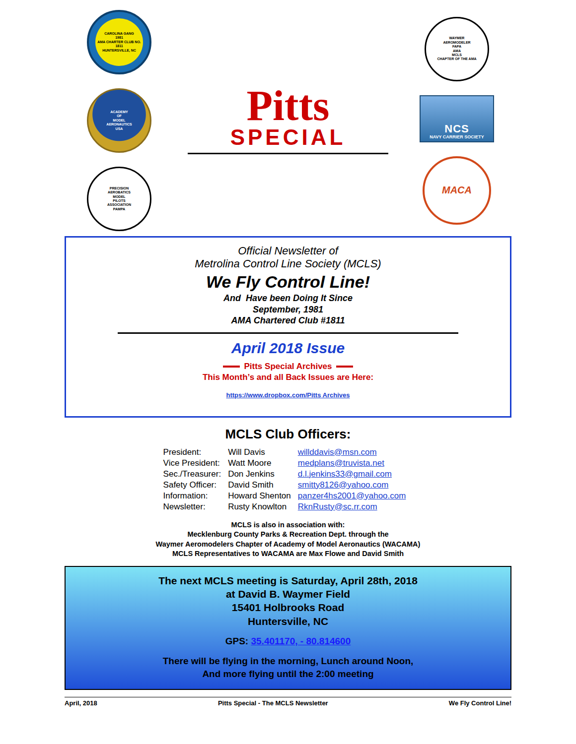CAROLINA GANG
1981
AMA CHARTER CLUB NO. 1811
HUNTERSVILLE, NC
ACADEMY
OF
MODEL
AERONAUTICS
USA
PRECISION
AEROBATICS
MODEL
PILOTS
ASSOCIATION
PAMPA
Pitts
SPECIAL
WAYMER
AEROMODELER
FAPA
AMA
MCLS
CHAPTER OF THE AMA
NCS
NAVY CARRIER SOCIETY
MACA
Official Newsletter of
Metrolina Control Line Society (MCLS)
We Fly Control Line!
And Have been Doing It Since
September, 1981
AMA Chartered Club #1811
April 2018 Issue
Pitts Special Archives
This Month’s and all Back Issues are Here:
https://www.dropbox.com/Pitts Archives
MCLS Club Officers:
| President: | Will Davis | willddavis@msn.com |
| Vice President: | Watt Moore | medplans@truvista.net |
| Sec./Treasurer: | Don Jenkins | d.l.jenkins33@gmail.com |
| Safety Officer: | David Smith | smitty8126@yahoo.com |
| Information: | Howard Shenton | panzer4hs2001@yahoo.com |
| Newsletter: | Rusty Knowlton | RknRusty@sc.rr.com |
MCLS is also in association with:
Mecklenburg County Parks & Recreation Dept. through the
Waymer Aeromodelers Chapter of Academy of Model Aeronautics (WACAMA)
MCLS Representatives to WACAMA are Max Flowe and David Smith
The next MCLS meeting is Saturday, April 28th, 2018
at David B. Waymer Field
15401 Holbrooks Road
Huntersville, NC
GPS: 35.401170, - 80.814600
There will be flying in the morning, Lunch around Noon,
And more flying until the 2:00 meeting
April, 2018
Pitts Special - The MCLS Newsletter
We Fly Control Line!